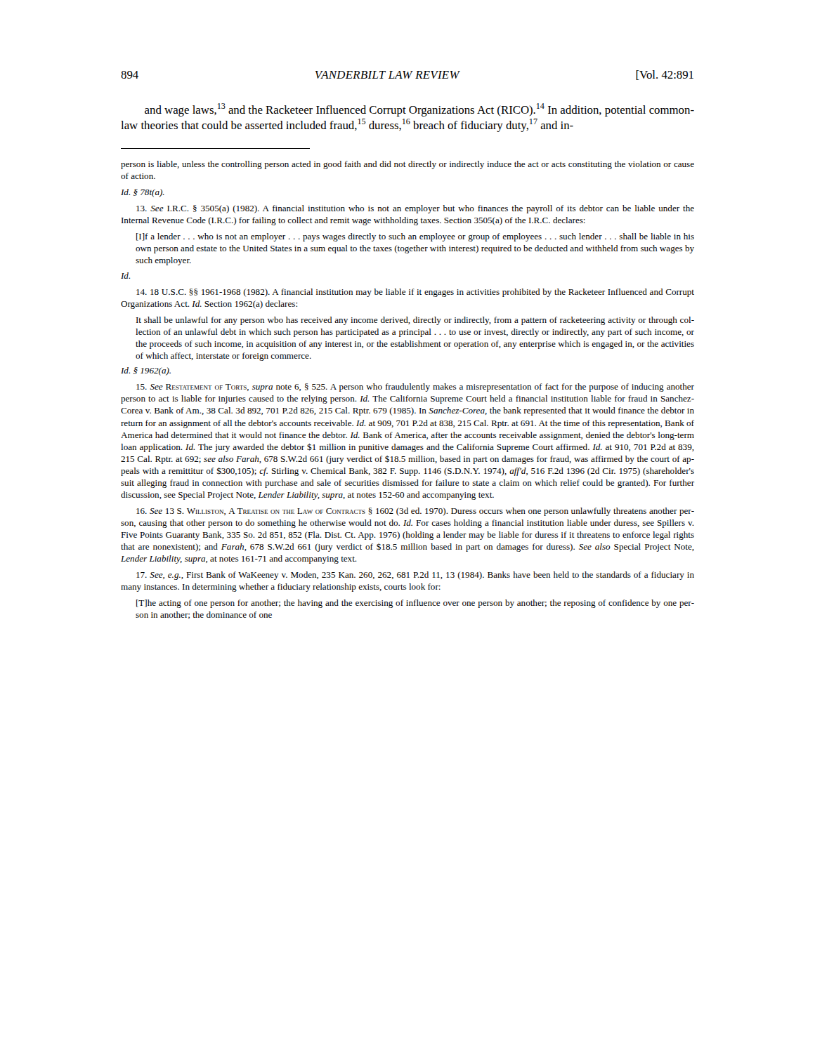894 VANDERBILT LAW REVIEW [Vol. 42:891
and wage laws,13 and the Racketeer Influenced Corrupt Organizations Act (RICO).14 In addition, potential common-law theories that could be asserted included fraud,15 duress,16 breach of fiduciary duty,17 and in-
person is liable, unless the controlling person acted in good faith and did not directly or indirectly induce the act or acts constituting the violation or cause of action.
Id. § 78t(a).
13. See I.R.C. § 3505(a) (1982). A financial institution who is not an employer but who finances the payroll of its debtor can be liable under the Internal Revenue Code (I.R.C.) for failing to collect and remit wage withholding taxes. Section 3505(a) of the I.R.C. declares:
[I]f a lender . . . who is not an employer . . . pays wages directly to such an employee or group of employees . . . such lender . . . shall be liable in his own person and estate to the United States in a sum equal to the taxes (together with interest) required to be deducted and withheld from such wages by such employer.
Id.
14. 18 U.S.C. §§ 1961-1968 (1982). A financial institution may be liable if it engages in activities prohibited by the Racketeer Influenced and Corrupt Organizations Act. Id. Section 1962(a) declares:
It shall be unlawful for any person wbo has received any income derived, directly or indirectly, from a pattern of racketeering activity or through collection of an unlawful debt in which such person has participated as a principal . . . to use or invest, directly or indirectly, any part of such income, or the proceeds of such income, in acquisition of any interest in, or the establishment or operation of, any enterprise which is engaged in, or the activities of which affect, interstate or foreign commerce.
Id. § 1962(a).
15. See Restatement of Torts, supra note 6, § 525. A person who fraudulently makes a misrepresentation of fact for the purpose of inducing another person to act is liable for injuries caused to the relying person. Id. The California Supreme Court held a financial institution liable for fraud in Sanchez-Corea v. Bank of Am., 38 Cal. 3d 892, 701 P.2d 826, 215 Cal. Rptr. 679 (1985). In Sanchez-Corea, the bank represented that it would finance the debtor in return for an assignment of all the debtor's accounts receivable. Id. at 909, 701 P.2d at 838, 215 Cal. Rptr. at 691. At the time of this representation, Bank of America had determined that it would not finance the debtor. Id. Bank of America, after the accounts receivable assignment, denied the debtor's long-term loan application. Id. The jury awarded the debtor $1 million in punitive damages and the California Supreme Court affirmed. Id. at 910, 701 P.2d at 839, 215 Cal. Rptr. at 692; see also Farah, 678 S.W.2d 661 (jury verdict of $18.5 million, based in part on damages for fraud, was affirmed by the court of appeals with a remittitur of $300,105); cf. Stirling v. Chemical Bank, 382 F. Supp. 1146 (S.D.N.Y. 1974), aff'd, 516 F.2d 1396 (2d Cir. 1975) (shareholder's suit alleging fraud in connection with purchase and sale of securities dismissed for failure to state a claim on which relief could be granted). For further discussion, see Special Project Note, Lender Liability, supra, at notes 152-60 and accompanying text.
16. See 13 S. Williston, A Treatise on the Law of Contracts § 1602 (3d ed. 1970). Duress occurs when one person unlawfully threatens another person, causing that other person to do something he otherwise would not do. Id. For cases holding a financial institution liable under duress, see Spillers v. Five Points Guaranty Bank, 335 So. 2d 851, 852 (Fla. Dist. Ct. App. 1976) (holding a lender may be liable for duress if it threatens to enforce legal rights that are nonexistent); and Farah, 678 S.W.2d 661 (jury verdict of $18.5 million based in part on damages for duress). See also Special Project Note, Lender Liability, supra, at notes 161-71 and accompanying text.
17. See, e.g., First Bank of WaKeeney v. Moden, 235 Kan. 260, 262, 681 P.2d 11, 13 (1984). Banks have been held to the standards of a fiduciary in many instances. In determining whether a fiduciary relationship exists, courts look for:
[T]he acting of one person for another; the having and the exercising of influence over one person by another; the reposing of confidence by one person in another; the dominance of one